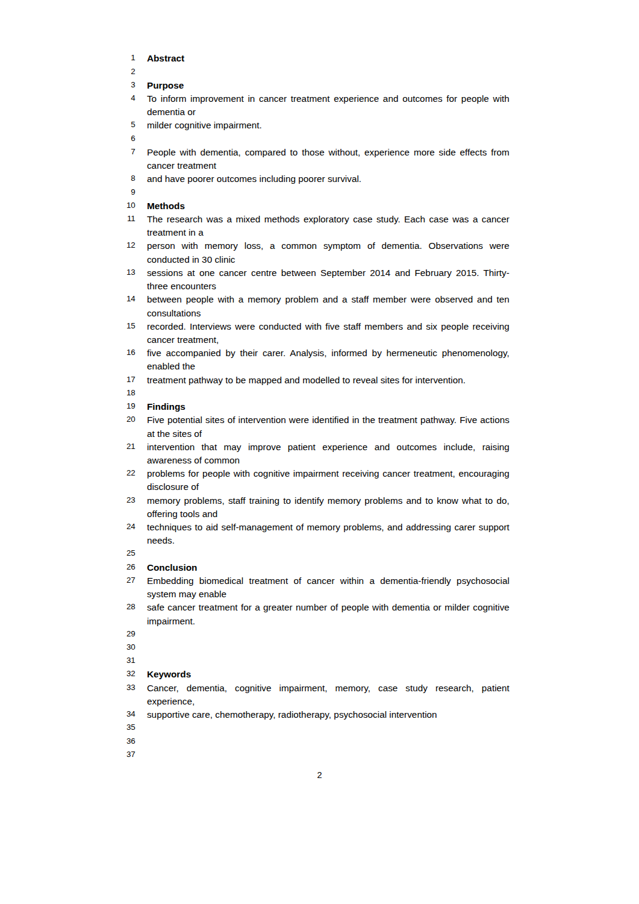Abstract
Purpose
To inform improvement in cancer treatment experience and outcomes for people with dementia or
milder cognitive impairment.
People with dementia, compared to those without, experience more side effects from cancer treatment
and have poorer outcomes including poorer survival.
Methods
The research was a mixed methods exploratory case study. Each case was a cancer treatment in a
person with memory loss, a common symptom of dementia. Observations were conducted in 30 clinic
sessions at one cancer centre between September 2014 and February 2015. Thirty-three encounters
between people with a memory problem and a staff member were observed and ten consultations
recorded. Interviews were conducted with five staff members and six people receiving cancer treatment,
five accompanied by their carer. Analysis, informed by hermeneutic phenomenology, enabled the
treatment pathway to be mapped and modelled to reveal sites for intervention.
Findings
Five potential sites of intervention were identified in the treatment pathway. Five actions at the sites of
intervention that may improve patient experience and outcomes include, raising awareness of common
problems for people with cognitive impairment receiving cancer treatment, encouraging disclosure of
memory problems, staff training to identify memory problems and to know what to do, offering tools and
techniques to aid self-management of memory problems, and addressing carer support needs.
Conclusion
Embedding biomedical treatment of cancer within a dementia-friendly psychosocial system may enable
safe cancer treatment for a greater number of people with dementia or milder cognitive impairment.
Keywords
Cancer, dementia, cognitive impairment, memory, case study research, patient experience,
supportive care, chemotherapy, radiotherapy, psychosocial intervention
2